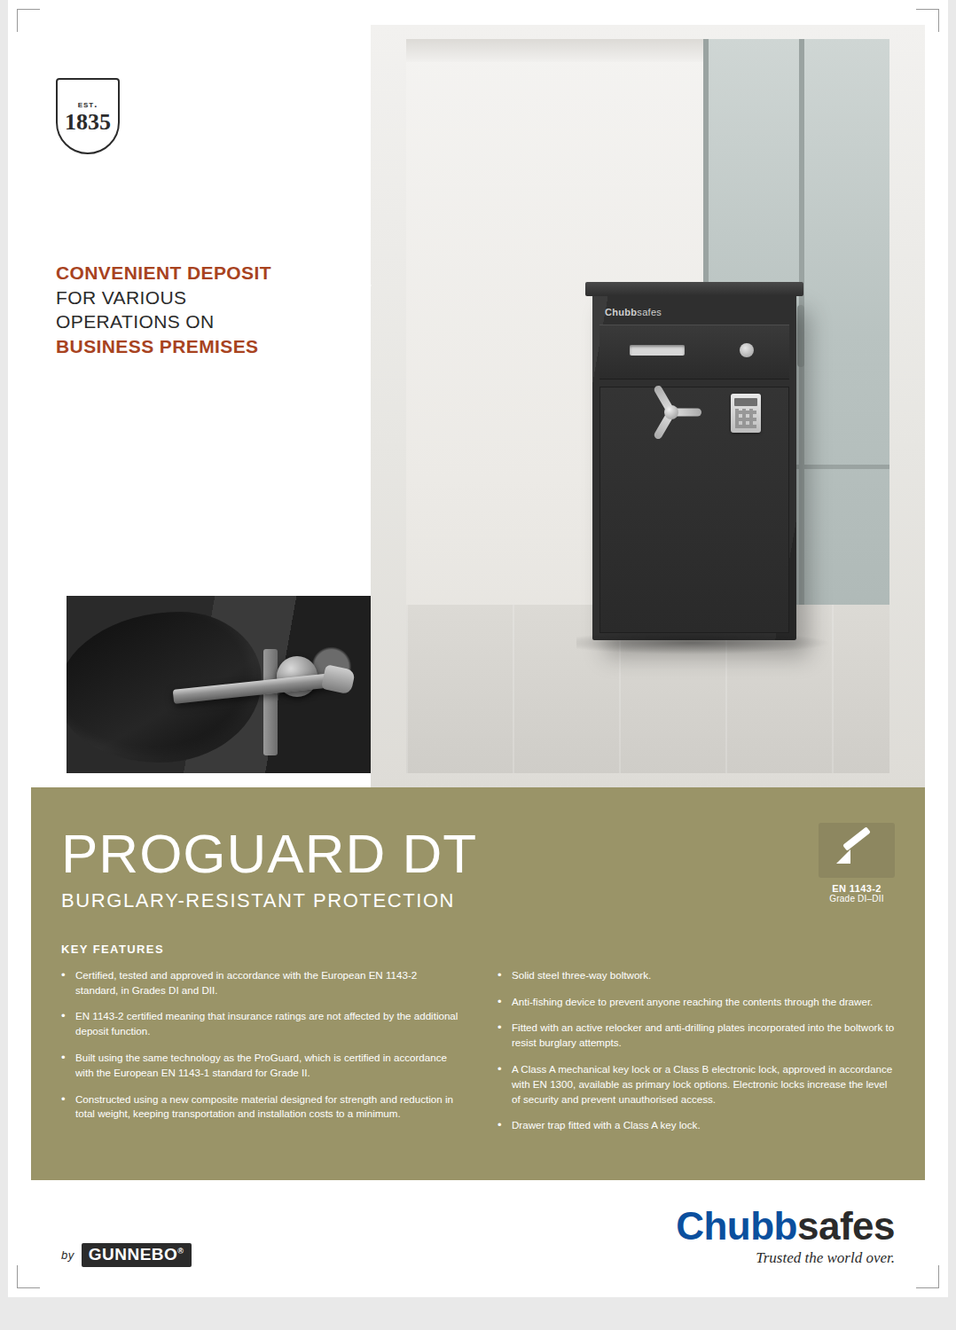Est. 1835
Convenient deposit
for various
operations on
business premises
Chubbsafes
EN 1143-2
Grade DI–DII
ProGuard DT
Burglary-resistant protection
Key features
Certified, tested and approved in accordance with the European EN 1143-2 standard, in Grades DI and DII.
EN 1143-2 certified meaning that insurance ratings are not affected by the additional deposit function.
Built using the same technology as the ProGuard, which is certified in accordance with the European EN 1143-1 standard for Grade II.
Constructed using a new composite material designed for strength and reduction in total weight, keeping transportation and installation costs to a minimum.
Solid steel three-way boltwork.
Anti-fishing device to prevent anyone reaching the contents through the drawer.
Fitted with an active relocker and anti-drilling plates incorporated into the boltwork to resist burglary attempts.
A Class A mechanical key lock or a Class B electronic lock, approved in accordance with EN 1300, available as primary lock options. Electronic locks increase the level of security and prevent unauthorised access.
Drawer trap fitted with a Class A key lock.
by GUNNEBO®
Chubbsafes
Trusted the world over.